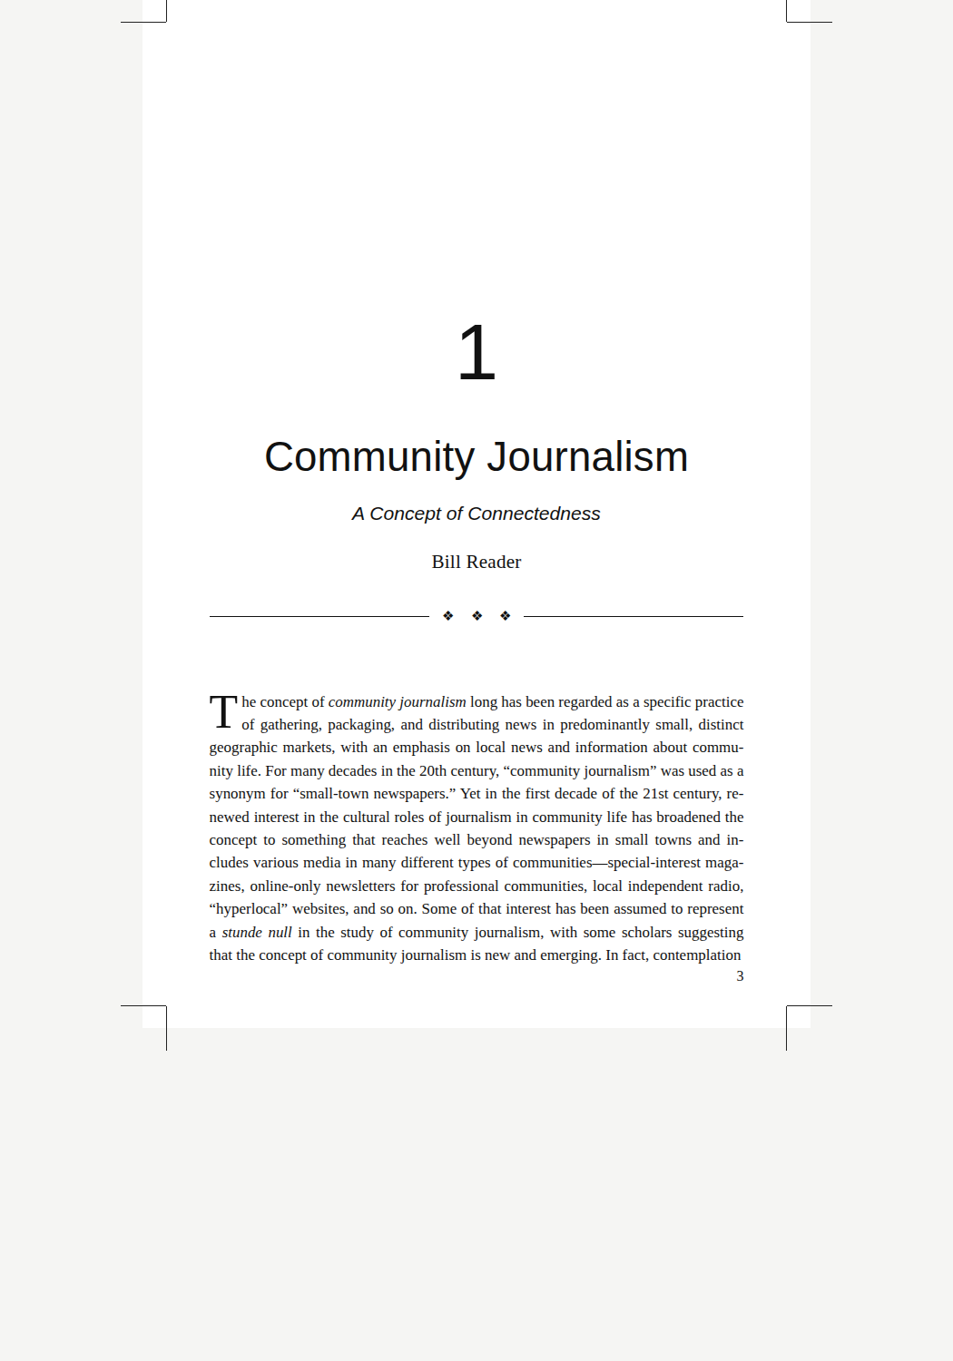1
Community Journalism
A Concept of Connectedness
Bill Reader
❖❖❖
The concept of community journalism long has been regarded as a specific practice of gathering, packaging, and distributing news in predominantly small, distinct geographic markets, with an emphasis on local news and information about community life. For many decades in the 20th century, “community journalism” was used as a synonym for “small-town newspapers.” Yet in the first decade of the 21st century, renewed interest in the cultural roles of journalism in community life has broadened the concept to something that reaches well beyond newspapers in small towns and includes various media in many different types of communities—special-interest magazines, online-only newsletters for professional communities, local independent radio, “hyperlocal” websites, and so on. Some of that interest has been assumed to represent a stunde null in the study of community journalism, with some scholars suggesting that the concept of community journalism is new and emerging. In fact, contemplation
3